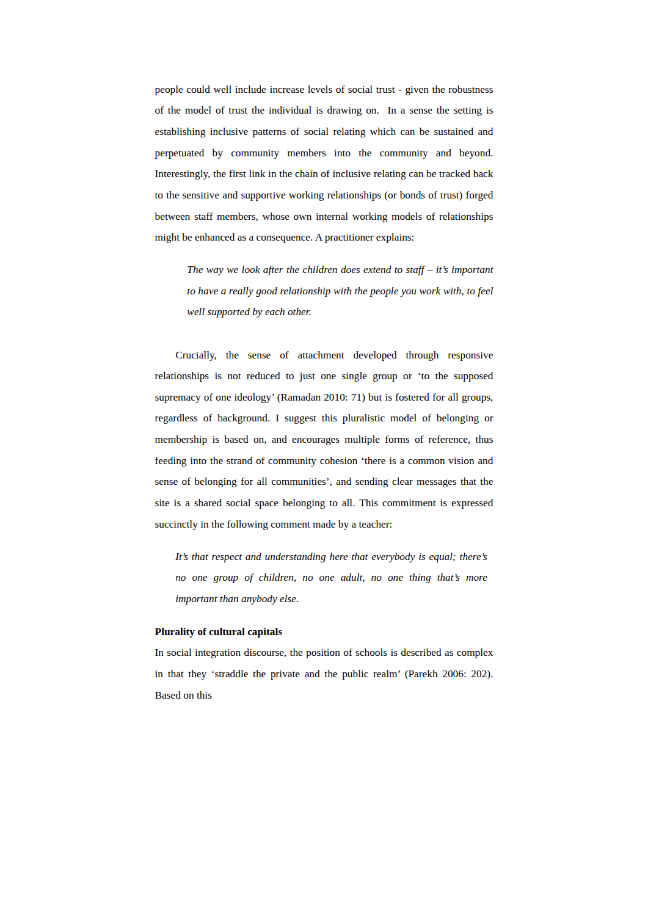people could well include increase levels of social trust - given the robustness of the model of trust the individual is drawing on. In a sense the setting is establishing inclusive patterns of social relating which can be sustained and perpetuated by community members into the community and beyond. Interestingly, the first link in the chain of inclusive relating can be tracked back to the sensitive and supportive working relationships (or bonds of trust) forged between staff members, whose own internal working models of relationships might be enhanced as a consequence. A practitioner explains:
The way we look after the children does extend to staff – it’s important to have a really good relationship with the people you work with, to feel well supported by each other.
Crucially, the sense of attachment developed through responsive relationships is not reduced to just one single group or ‘to the supposed supremacy of one ideology’ (Ramadan 2010: 71) but is fostered for all groups, regardless of background. I suggest this pluralistic model of belonging or membership is based on, and encourages multiple forms of reference, thus feeding into the strand of community cohesion ‘there is a common vision and sense of belonging for all communities’, and sending clear messages that the site is a shared social space belonging to all. This commitment is expressed succinctly in the following comment made by a teacher:
It’s that respect and understanding here that everybody is equal; there’s no one group of children, no one adult, no one thing that’s more important than anybody else.
Plurality of cultural capitals
In social integration discourse, the position of schools is described as complex in that they ‘straddle the private and the public realm’ (Parekh 2006: 202). Based on this